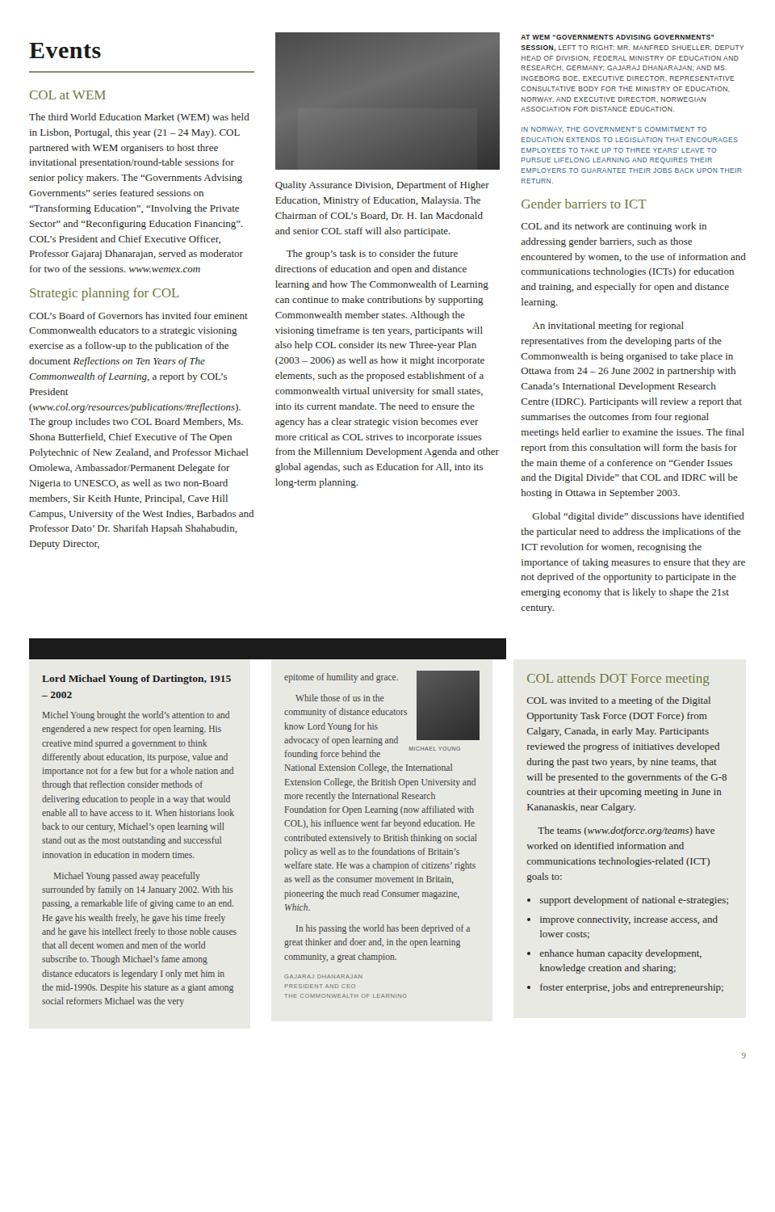Events
COL at WEM
The third World Education Market (WEM) was held in Lisbon, Portugal, this year (21 – 24 May). COL partnered with WEM organisers to host three invitational presentation/round-table sessions for senior policy makers. The “Governments Advising Governments” series featured sessions on “Transforming Education”, “Involving the Private Sector” and “Reconfiguring Education Financing”. COL’s President and Chief Executive Officer, Professor Gajaraj Dhanarajan, served as moderator for two of the sessions. www.wemex.com
Strategic planning for COL
COL’s Board of Governors has invited four eminent Commonwealth educators to a strategic visioning exercise as a follow-up to the publication of the document Reflections on Ten Years of The Commonwealth of Learning, a report by COL’s President (www.col.org/resources/publications/#reflections). The group includes two COL Board Members, Ms. Shona Butterfield, Chief Executive of The Open Polytechnic of New Zealand, and Professor Michael Omolewa, Ambassador/Permanent Delegate for Nigeria to UNESCO, as well as two non-Board members, Sir Keith Hunte, Principal, Cave Hill Campus, University of the West Indies, Barbados and Professor Dato’ Dr. Sharifah Hapsah Shahabudin, Deputy Director,
Quality Assurance Division, Department of Higher Education, Ministry of Education, Malaysia. The Chairman of COL’s Board, Dr. H. Ian Macdonald and senior COL staff will also participate.
The group’s task is to consider the future directions of education and open and distance learning and how The Commonwealth of Learning can continue to make contributions by supporting Commonwealth member states. Although the visioning timeframe is ten years, participants will also help COL consider its new Three-year Plan (2003 – 2006) as well as how it might incorporate elements, such as the proposed establishment of a commonwealth virtual university for small states, into its current mandate. The need to ensure the agency has a clear strategic vision becomes ever more critical as COL strives to incorporate issues from the Millennium Development Agenda and other global agendas, such as Education for All, into its long-term planning.
AT WEM “GOVERNMENTS ADVISING GOVERNMENTS” SESSION, LEFT TO RIGHT: MR. MANFRED SHUELLER, DEPUTY HEAD OF DIVISION, FEDERAL MINISTRY OF EDUCATION AND RESEARCH, GERMANY; GAJARAJ DHANARAJAN; AND MS. INGEBORG BOE, EXECUTIVE DIRECTOR, REPRESENTATIVE CONSULTATIVE BODY FOR THE MINISTRY OF EDUCATION, NORWAY, AND EXECUTIVE DIRECTOR, NORWEGIAN ASSOCIATION FOR DISTANCE EDUCATION.
IN NORWAY, THE GOVERNMENT’S COMMITMENT TO EDUCATION EXTENDS TO LEGISLATION THAT ENCOURAGES EMPLOYEES TO TAKE UP TO THREE YEARS’ LEAVE TO PURSUE LIFELONG LEARNING AND REQUIRES THEIR EMPLOYERS TO GUARANTEE THEIR JOBS BACK UPON THEIR RETURN.
Gender barriers to ICT
COL and its network are continuing work in addressing gender barriers, such as those encountered by women, to the use of information and communications technologies (ICTs) for education and training, and especially for open and distance learning.
An invitational meeting for regional representatives from the developing parts of the Commonwealth is being organised to take place in Ottawa from 24 – 26 June 2002 in partnership with Canada’s International Development Research Centre (IDRC). Participants will review a report that summarises the outcomes from four regional meetings held earlier to examine the issues. The final report from this consultation will form the basis for the main theme of a conference on “Gender Issues and the Digital Divide” that COL and IDRC will be hosting in Ottawa in September 2003.
Global “digital divide” discussions have identified the particular need to address the implications of the ICT revolution for women, recognising the importance of taking measures to ensure that they are not deprived of the opportunity to participate in the emerging economy that is likely to shape the 21st century.
Lord Michael Young of Dartington, 1915 – 2002
Michel Young brought the world’s attention to and engendered a new respect for open learning. His creative mind spurred a government to think differently about education, its purpose, value and importance not for a few but for a whole nation and through that reflection consider methods of delivering education to people in a way that would enable all to have access to it. When historians look back to our century, Michael’s open learning will stand out as the most outstanding and successful innovation in education in modern times.
Michael Young passed away peacefully surrounded by family on 14 January 2002. With his passing, a remarkable life of giving came to an end. He gave his wealth freely, he gave his time freely and he gave his intellect freely to those noble causes that all decent women and men of the world subscribe to. Though Michael’s fame among distance educators is legendary I only met him in the mid-1990s. Despite his stature as a giant among social reformers Michael was the very
MICHAEL YOUNG
epitome of humility and grace.
While those of us in the community of distance educators know Lord Young for his advocacy of open learning and founding force behind the National Extension College, the International Extension College, the British Open University and more recently the International Research Foundation for Open Learning (now affiliated with COL), his influence went far beyond education. He contributed extensively to British thinking on social policy as well as to the foundations of Britain’s welfare state. He was a champion of citizens’ rights as well as the consumer movement in Britain, pioneering the much read Consumer magazine, Which.
In his passing the world has been deprived of a great thinker and doer and, in the open learning community, a great champion.
GAJARAJ DHANARAJAN
PRESIDENT AND CEO
THE COMMONWEALTH OF LEARNING
COL attends DOT Force meeting
COL was invited to a meeting of the Digital Opportunity Task Force (DOT Force) from Calgary, Canada, in early May. Participants reviewed the progress of initiatives developed during the past two years, by nine teams, that will be presented to the governments of the G-8 countries at their upcoming meeting in June in Kananaskis, near Calgary.
The teams (www.dotforce.org/teams) have worked on identified information and communications technologies-related (ICT) goals to:
support development of national e-strategies;
improve connectivity, increase access, and lower costs;
enhance human capacity development, knowledge creation and sharing;
foster enterprise, jobs and entrepreneurship;
9